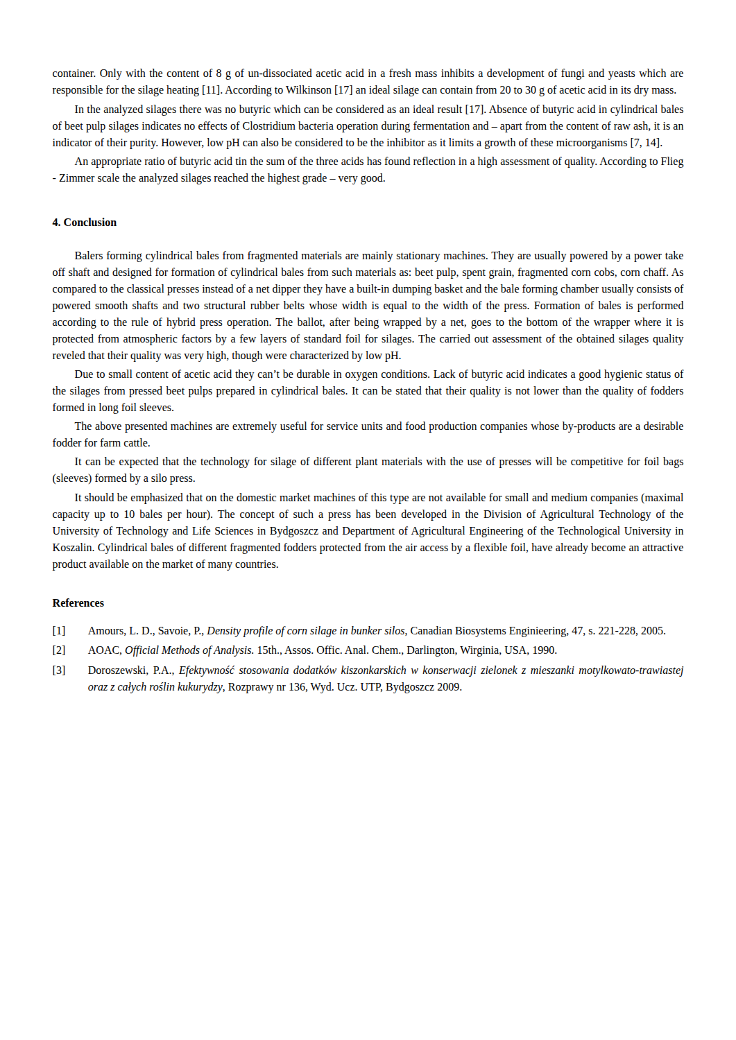container. Only with the content of 8 g of un-dissociated acetic acid in a fresh mass inhibits a development of fungi and yeasts which are responsible for the silage heating [11]. According to Wilkinson [17] an ideal silage can contain from 20 to 30 g of acetic acid in its dry mass.
In the analyzed silages there was no butyric which can be considered as an ideal result [17]. Absence of butyric acid in cylindrical bales of beet pulp silages indicates no effects of Clostridium bacteria operation during fermentation and – apart from the content of raw ash, it is an indicator of their purity. However, low pH can also be considered to be the inhibitor as it limits a growth of these microorganisms [7, 14].
An appropriate ratio of butyric acid tin the sum of the three acids has found reflection in a high assessment of quality. According to Flieg - Zimmer scale the analyzed silages reached the highest grade – very good.
4. Conclusion
Balers forming cylindrical bales from fragmented materials are mainly stationary machines. They are usually powered by a power take off shaft and designed for formation of cylindrical bales from such materials as: beet pulp, spent grain, fragmented corn cobs, corn chaff. As compared to the classical presses instead of a net dipper they have a built-in dumping basket and the bale forming chamber usually consists of powered smooth shafts and two structural rubber belts whose width is equal to the width of the press. Formation of bales is performed according to the rule of hybrid press operation. The ballot, after being wrapped by a net, goes to the bottom of the wrapper where it is protected from atmospheric factors by a few layers of standard foil for silages. The carried out assessment of the obtained silages quality reveled that their quality was very high, though were characterized by low pH.
Due to small content of acetic acid they can’t be durable in oxygen conditions. Lack of butyric acid indicates a good hygienic status of the silages from pressed beet pulps prepared in cylindrical bales. It can be stated that their quality is not lower than the quality of fodders formed in long foil sleeves.
The above presented machines are extremely useful for service units and food production companies whose by-products are a desirable fodder for farm cattle.
It can be expected that the technology for silage of different plant materials with the use of presses will be competitive for foil bags (sleeves) formed by a silo press.
It should be emphasized that on the domestic market machines of this type are not available for small and medium companies (maximal capacity up to 10 bales per hour). The concept of such a press has been developed in the Division of Agricultural Technology of the University of Technology and Life Sciences in Bydgoszcz and Department of Agricultural Engineering of the Technological University in Koszalin. Cylindrical bales of different fragmented fodders protected from the air access by a flexible foil, have already become an attractive product available on the market of many countries.
References
[1] Amours, L. D., Savoie, P., Density profile of corn silage in bunker silos, Canadian Biosystems Enginieering, 47, s. 221-228, 2005.
[2] AOAC, Official Methods of Analysis. 15th., Assos. Offic. Anal. Chem., Darlington, Wirginia, USA, 1990.
[3] Doroszewski, P.A., Efektywność stosowania dodatków kiszonkarskich w konserwacji zielonek z mieszanki motylkowato-trawiastej oraz z całych roślin kukurydzy, Rozprawy nr 136, Wyd. Ucz. UTP, Bydgoszcz 2009.